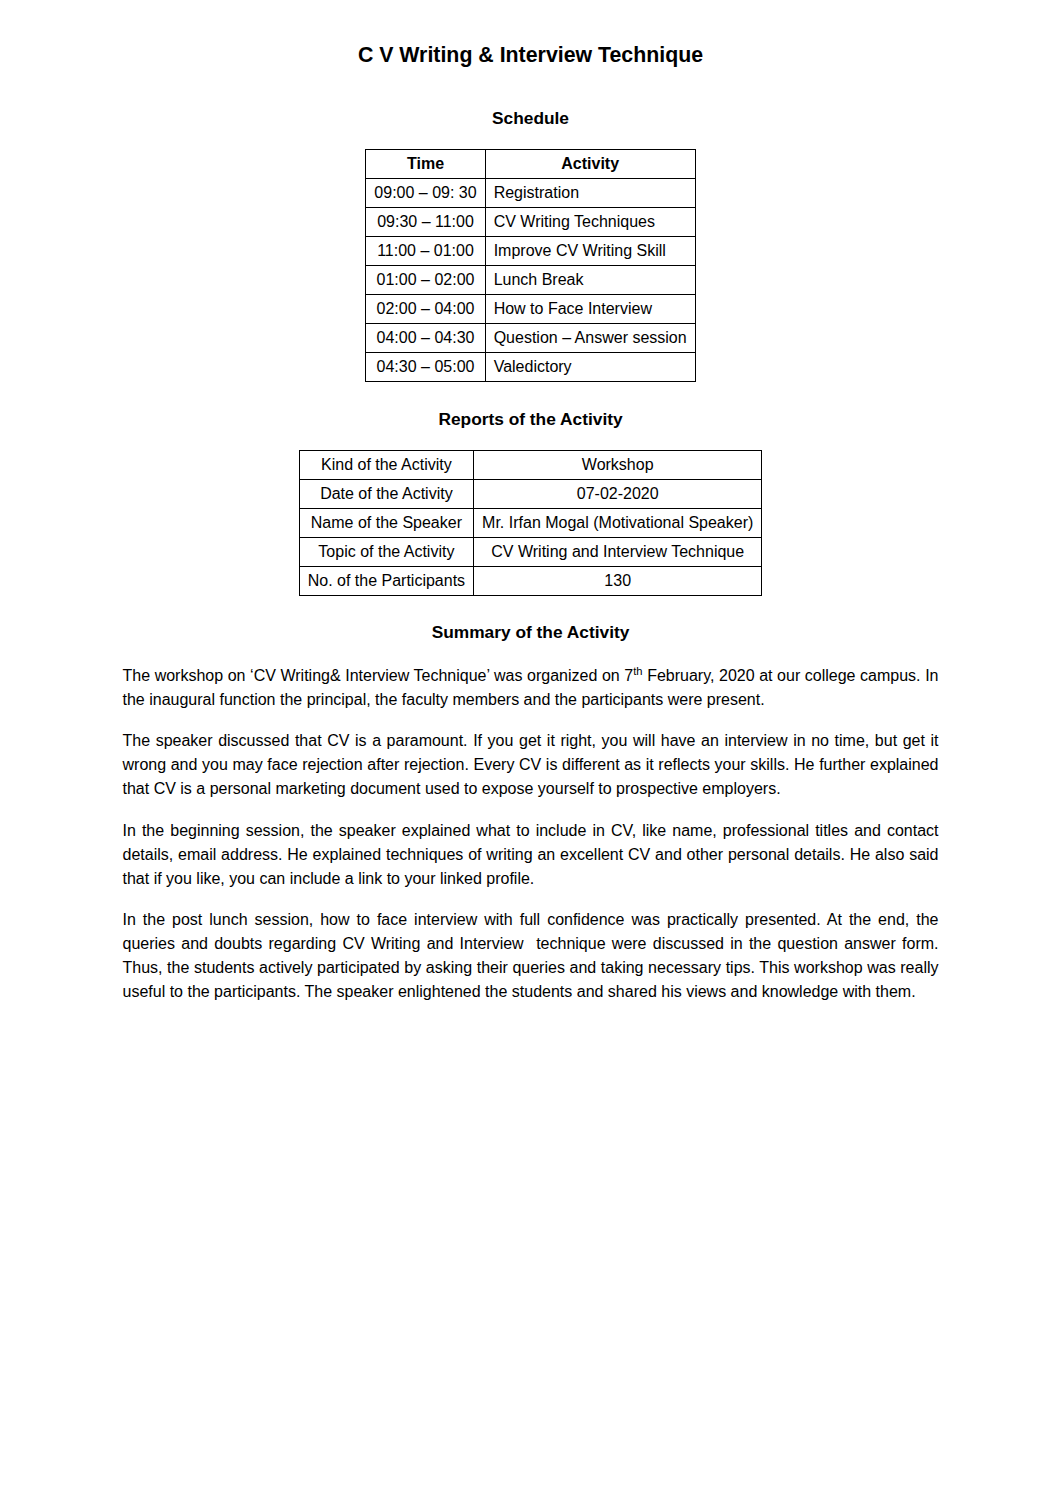C V Writing & Interview Technique
Schedule
| Time | Activity |
| --- | --- |
| 09:00 – 09: 30 | Registration |
| 09:30 – 11:00 | CV Writing Techniques |
| 11:00 – 01:00 | Improve CV Writing Skill |
| 01:00 – 02:00 | Lunch Break |
| 02:00 – 04:00 | How to Face Interview |
| 04:00 – 04:30 | Question – Answer session |
| 04:30 – 05:00 | Valedictory |
Reports of the Activity
| Kind of the Activity | Workshop |
| Date of the Activity | 07-02-2020 |
| Name of the Speaker | Mr. Irfan Mogal (Motivational Speaker) |
| Topic of the Activity | CV Writing and Interview Technique |
| No. of the Participants | 130 |
Summary of the Activity
The workshop on ‘CV Writing& Interview Technique’ was organized on 7th February, 2020 at our college campus. In the inaugural function the principal, the faculty members and the participants were present.
The speaker discussed that CV is a paramount. If you get it right, you will have an interview in no time, but get it wrong and you may face rejection after rejection. Every CV is different as it reflects your skills. He further explained that CV is a personal marketing document used to expose yourself to prospective employers.
In the beginning session, the speaker explained what to include in CV, like name, professional titles and contact details, email address. He explained techniques of writing an excellent CV and other personal details. He also said that if you like, you can include a link to your linked profile.
In the post lunch session, how to face interview with full confidence was practically presented. At the end, the queries and doubts regarding CV Writing and Interview technique were discussed in the question answer form. Thus, the students actively participated by asking their queries and taking necessary tips. This workshop was really useful to the participants. The speaker enlightened the students and shared his views and knowledge with them.